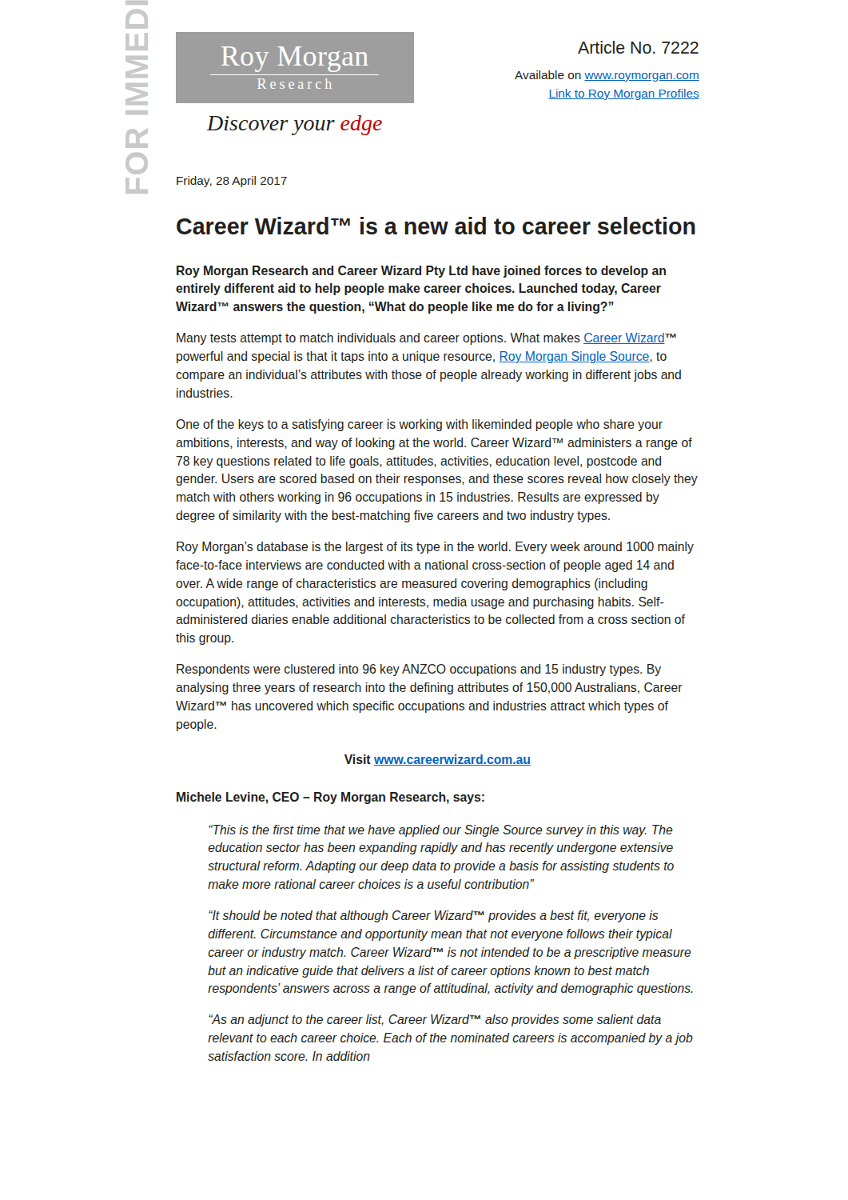FOR IMMEDIATE RELEASE
Roy Morgan Research
Discover your edge
Article No. 7222
Available on www.roymorgan.com
Link to Roy Morgan Profiles
Friday, 28 April 2017
Career Wizard™ is a new aid to career selection
Roy Morgan Research and Career Wizard Pty Ltd have joined forces to develop an entirely different aid to help people make career choices. Launched today, Career Wizard™ answers the question, “What do people like me do for a living?”
Many tests attempt to match individuals and career options. What makes Career Wizard™ powerful and special is that it taps into a unique resource, Roy Morgan Single Source, to compare an individual’s attributes with those of people already working in different jobs and industries.
One of the keys to a satisfying career is working with likeminded people who share your ambitions, interests, and way of looking at the world. Career Wizard™ administers a range of 78 key questions related to life goals, attitudes, activities, education level, postcode and gender. Users are scored based on their responses, and these scores reveal how closely they match with others working in 96 occupations in 15 industries. Results are expressed by degree of similarity with the best-matching five careers and two industry types.
Roy Morgan’s database is the largest of its type in the world. Every week around 1000 mainly face-to-face interviews are conducted with a national cross-section of people aged 14 and over. A wide range of characteristics are measured covering demographics (including occupation), attitudes, activities and interests, media usage and purchasing habits. Self-administered diaries enable additional characteristics to be collected from a cross section of this group.
Respondents were clustered into 96 key ANZCO occupations and 15 industry types. By analysing three years of research into the defining attributes of 150,000 Australians, Career Wizard™ has uncovered which specific occupations and industries attract which types of people.
Visit www.careerwizard.com.au
Michele Levine, CEO – Roy Morgan Research, says:
“This is the first time that we have applied our Single Source survey in this way. The education sector has been expanding rapidly and has recently undergone extensive structural reform. Adapting our deep data to provide a basis for assisting students to make more rational career choices is a useful contribution”
“It should be noted that although Career Wizard™ provides a best fit, everyone is different. Circumstance and opportunity mean that not everyone follows their typical career or industry match. Career Wizard™ is not intended to be a prescriptive measure but an indicative guide that delivers a list of career options known to best match respondents’ answers across a range of attitudinal, activity and demographic questions.
“As an adjunct to the career list, Career Wizard™ also provides some salient data relevant to each career choice. Each of the nominated careers is accompanied by a job satisfaction score. In addition